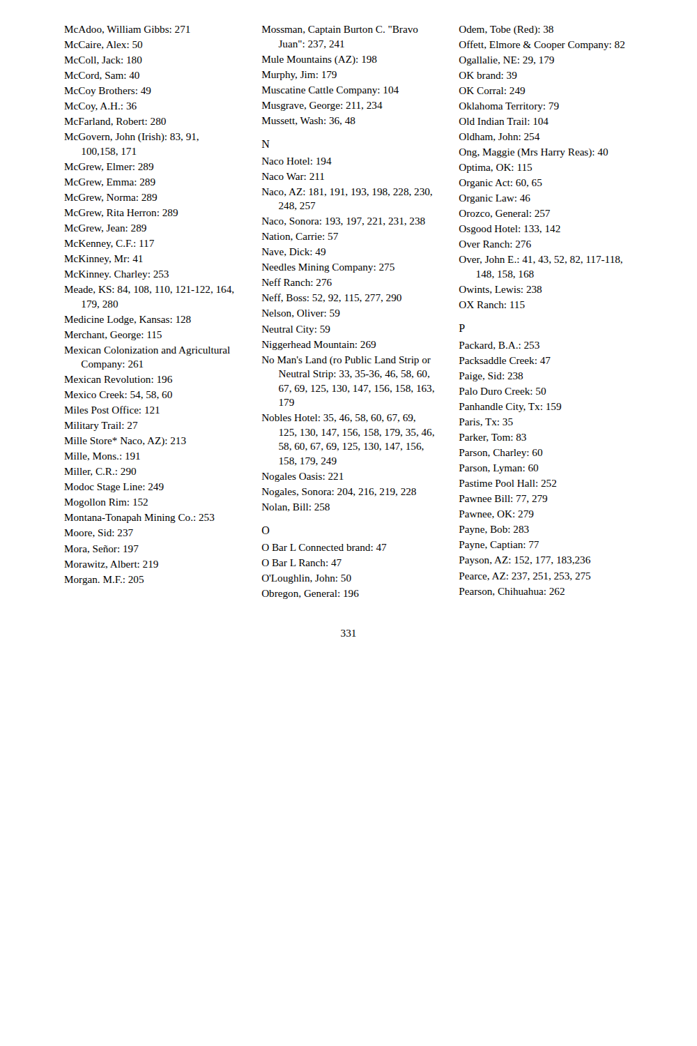McAdoo, William Gibbs: 271
McCaire, Alex: 50
McColl, Jack: 180
McCord, Sam: 40
McCoy Brothers: 49
McCoy, A.H.: 36
McFarland, Robert: 280
McGovern, John (Irish): 83, 91, 100,158, 171
McGrew, Elmer: 289
McGrew, Emma: 289
McGrew, Norma: 289
McGrew, Rita Herron: 289
McGrew, Jean: 289
McKenney, C.F.: 117
McKinney, Mr: 41
McKinney. Charley: 253
Meade, KS: 84, 108, 110, 121-122, 164, 179, 280
Medicine Lodge, Kansas: 128
Merchant, George: 115
Mexican Colonization and Agricultural Company: 261
Mexican Revolution: 196
Mexico Creek: 54, 58, 60
Miles Post Office: 121
Military Trail: 27
Mille Store* Naco, AZ): 213
Mille, Mons.: 191
Miller, C.R.: 290
Modoc Stage Line: 249
Mogollon Rim: 152
Montana-Tonapah Mining Co.: 253
Moore, Sid: 237
Mora, Señor: 197
Morawitz, Albert: 219
Morgan. M.F.: 205
Mossman, Captain Burton C. "Bravo Juan": 237, 241
Mule Mountains (AZ): 198
Murphy, Jim: 179
Muscatine Cattle Company: 104
Musgrave, George: 211, 234
Mussett, Wash: 36, 48
N
Naco Hotel: 194
Naco War: 211
Naco, AZ: 181, 191, 193, 198, 228, 230, 248, 257
Naco, Sonora: 193, 197, 221, 231, 238
Nation, Carrie: 57
Nave, Dick: 49
Needles Mining Company: 275
Neff Ranch: 276
Neff, Boss: 52, 92, 115, 277, 290
Nelson, Oliver: 59
Neutral City: 59
Niggerhead Mountain: 269
No Man's Land (ro Public Land Strip or Neutral Strip: 33, 35-36, 46, 58, 60, 67, 69, 125, 130, 147, 156, 158, 163, 179
Nobles Hotel: 35, 46, 58, 60, 67, 69, 125, 130, 147, 156, 158, 179, 35, 46, 58, 60, 67, 69, 125, 130, 147, 156, 158, 179, 249
Nogales Oasis: 221
Nogales, Sonora: 204, 216, 219, 228
Nolan, Bill: 258
O
O Bar L Connected brand: 47
O Bar L Ranch: 47
O'Loughlin, John: 50
Obregon, General: 196
Odem, Tobe (Red): 38
Offett, Elmore & Cooper Company: 82
Ogallalie, NE: 29, 179
OK brand: 39
OK Corral: 249
Oklahoma Territory: 79
Old Indian Trail: 104
Oldham, John: 254
Ong, Maggie (Mrs Harry Reas): 40
Optima, OK: 115
Organic Act: 60, 65
Organic Law: 46
Orozco, General: 257
Osgood Hotel: 133, 142
Over Ranch: 276
Over, John E.: 41, 43, 52, 82, 117-118, 148, 158, 168
Owints, Lewis: 238
OX Ranch: 115
P
Packard, B.A.: 253
Packsaddle Creek: 47
Paige, Sid: 238
Palo Duro Creek: 50
Panhandle City, Tx: 159
Paris, Tx: 35
Parker, Tom: 83
Parson, Charley: 60
Parson, Lyman: 60
Pastime Pool Hall: 252
Pawnee Bill: 77, 279
Pawnee, OK: 279
Payne, Bob: 283
Payne, Captian: 77
Payson, AZ: 152, 177, 183,236
Pearce, AZ: 237, 251, 253, 275
Pearson, Chihuahua: 262
331